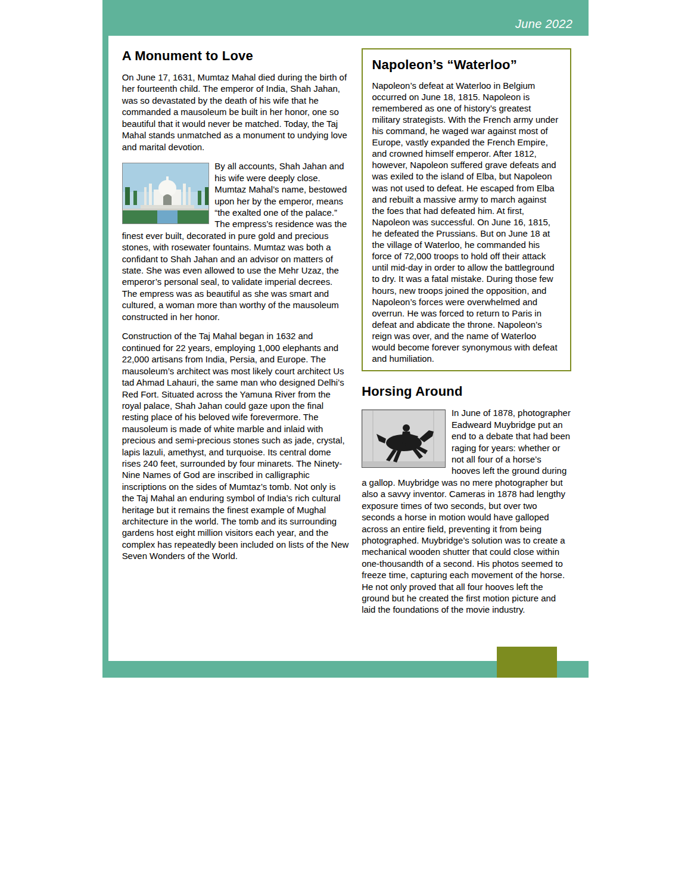June 2022
A Monument to Love
On June 17, 1631, Mumtaz Mahal died during the birth of her fourteenth child. The emperor of India, Shah Jahan, was so devastated by the death of his wife that he commanded a mausoleum be built in her honor, one so beautiful that it would never be matched. Today, the Taj Mahal stands unmatched as a monument to undying love and marital devotion.
By all accounts, Shah Jahan and his wife were deeply close. Mumtaz Mahal’s name, bestowed upon her by the emperor, means “the exalted one of the palace.” The empress’s residence was the finest ever built, decorated in pure gold and precious stones, with rosewater fountains. Mumtaz was both a confidant to Shah Jahan and an advisor on matters of state. She was even allowed to use the Mehr Uzaz, the emperor’s personal seal, to validate imperial decrees. The empress was as beautiful as she was smart and cultured, a woman more than worthy of the mausoleum constructed in her honor.
Construction of the Taj Mahal began in 1632 and continued for 22 years, employing 1,000 elephants and 22,000 artisans from India, Persia, and Europe. The mausoleum’s architect was most likely court architect Us tad Ahmad Lahauri, the same man who designed Delhi’s Red Fort. Situated across the Yamuna River from the royal palace, Shah Jahan could gaze upon the final resting place of his beloved wife forevermore. The mausoleum is made of white marble and inlaid with precious and semi-precious stones such as jade, crystal, lapis lazuli, amethyst, and turquoise. Its central dome rises 240 feet, surrounded by four minarets. The Ninety-Nine Names of God are inscribed in calligraphic inscriptions on the sides of Mumtaz’s tomb. Not only is the Taj Mahal an enduring symbol of India’s rich cultural heritage but it remains the finest example of Mughal architecture in the world. The tomb and its surrounding gardens host eight million visitors each year, and the complex has repeatedly been included on lists of the New Seven Wonders of the World.
Napoleon’s “Waterloo”
Napoleon’s defeat at Waterloo in Belgium occurred on June 18, 1815. Napoleon is remembered as one of history’s greatest military strategists. With the French army under his command, he waged war against most of Europe, vastly expanded the French Empire, and crowned himself emperor. After 1812, however, Napoleon suffered grave defeats and was exiled to the island of Elba, but Napoleon was not used to defeat. He escaped from Elba and rebuilt a massive army to march against the foes that had defeated him. At first, Napoleon was successful. On June 16, 1815, he defeated the Prussians. But on June 18 at the village of Waterloo, he commanded his force of 72,000 troops to hold off their attack until mid-day in order to allow the battleground to dry. It was a fatal mistake. During those few hours, new troops joined the opposition, and Napoleon’s forces were overwhelmed and overrun. He was forced to return to Paris in defeat and abdicate the throne. Napoleon’s reign was over, and the name of Waterloo would become forever synonymous with defeat and humiliation.
Horsing Around
In June of 1878, photographer Eadweard Muybridge put an end to a debate that had been raging for years: whether or not all four of a horse’s hooves left the ground during a gallop. Muybridge was no mere photographer but also a savvy inventor. Cameras in 1878 had lengthy exposure times of two seconds, but over two seconds a horse in motion would have galloped across an entire field, preventing it from being photographed. Muybridge’s solution was to create a mechanical wooden shutter that could close within one-thousandth of a second. His photos seemed to freeze time, capturing each movement of the horse. He not only proved that all four hooves left the ground but he created the first motion picture and laid the foundations of the movie industry.